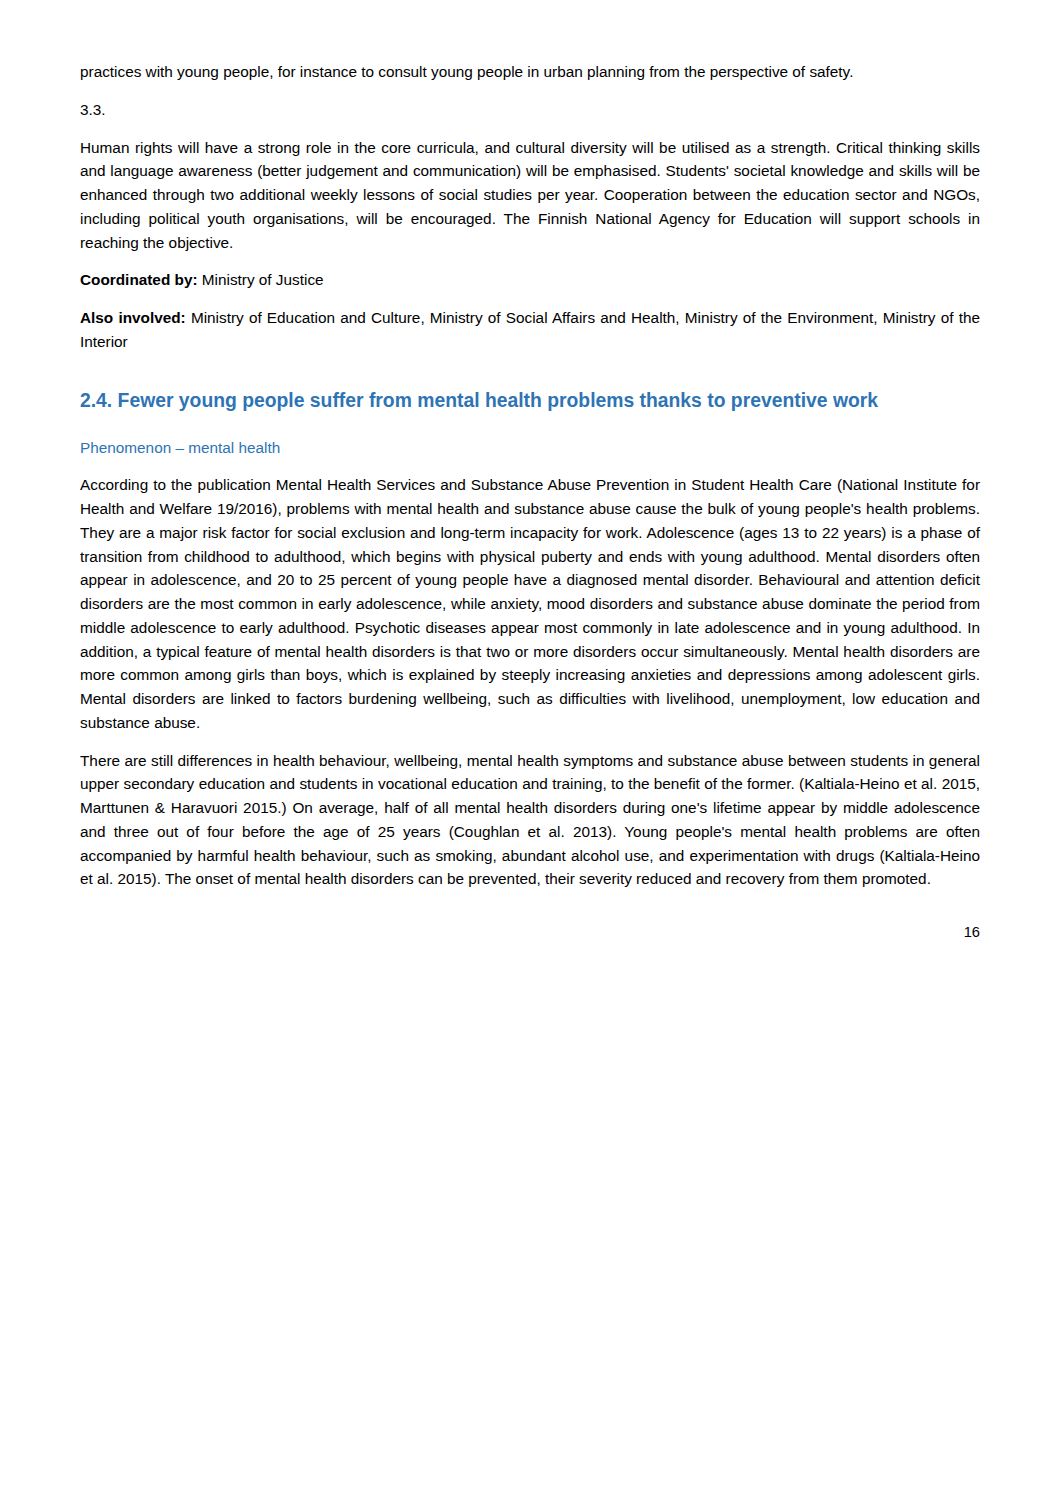practices with young people, for instance to consult young people in urban planning from the perspective of safety.
3.3.
Human rights will have a strong role in the core curricula, and cultural diversity will be utilised as a strength. Critical thinking skills and language awareness (better judgement and communication) will be emphasised. Students' societal knowledge and skills will be enhanced through two additional weekly lessons of social studies per year. Cooperation between the education sector and NGOs, including political youth organisations, will be encouraged. The Finnish National Agency for Education will support schools in reaching the objective.
Coordinated by: Ministry of Justice
Also involved: Ministry of Education and Culture, Ministry of Social Affairs and Health, Ministry of the Environment, Ministry of the Interior
2.4. Fewer young people suffer from mental health problems thanks to preventive work
Phenomenon – mental health
According to the publication Mental Health Services and Substance Abuse Prevention in Student Health Care (National Institute for Health and Welfare 19/2016), problems with mental health and substance abuse cause the bulk of young people's health problems. They are a major risk factor for social exclusion and long-term incapacity for work. Adolescence (ages 13 to 22 years) is a phase of transition from childhood to adulthood, which begins with physical puberty and ends with young adulthood. Mental disorders often appear in adolescence, and 20 to 25 percent of young people have a diagnosed mental disorder. Behavioural and attention deficit disorders are the most common in early adolescence, while anxiety, mood disorders and substance abuse dominate the period from middle adolescence to early adulthood. Psychotic diseases appear most commonly in late adolescence and in young adulthood. In addition, a typical feature of mental health disorders is that two or more disorders occur simultaneously. Mental health disorders are more common among girls than boys, which is explained by steeply increasing anxieties and depressions among adolescent girls. Mental disorders are linked to factors burdening wellbeing, such as difficulties with livelihood, unemployment, low education and substance abuse.
There are still differences in health behaviour, wellbeing, mental health symptoms and substance abuse between students in general upper secondary education and students in vocational education and training, to the benefit of the former. (Kaltiala-Heino et al. 2015, Marttunen & Haravuori 2015.) On average, half of all mental health disorders during one's lifetime appear by middle adolescence and three out of four before the age of 25 years (Coughlan et al. 2013). Young people's mental health problems are often accompanied by harmful health behaviour, such as smoking, abundant alcohol use, and experimentation with drugs (Kaltiala-Heino et al. 2015). The onset of mental health disorders can be prevented, their severity reduced and recovery from them promoted.
16